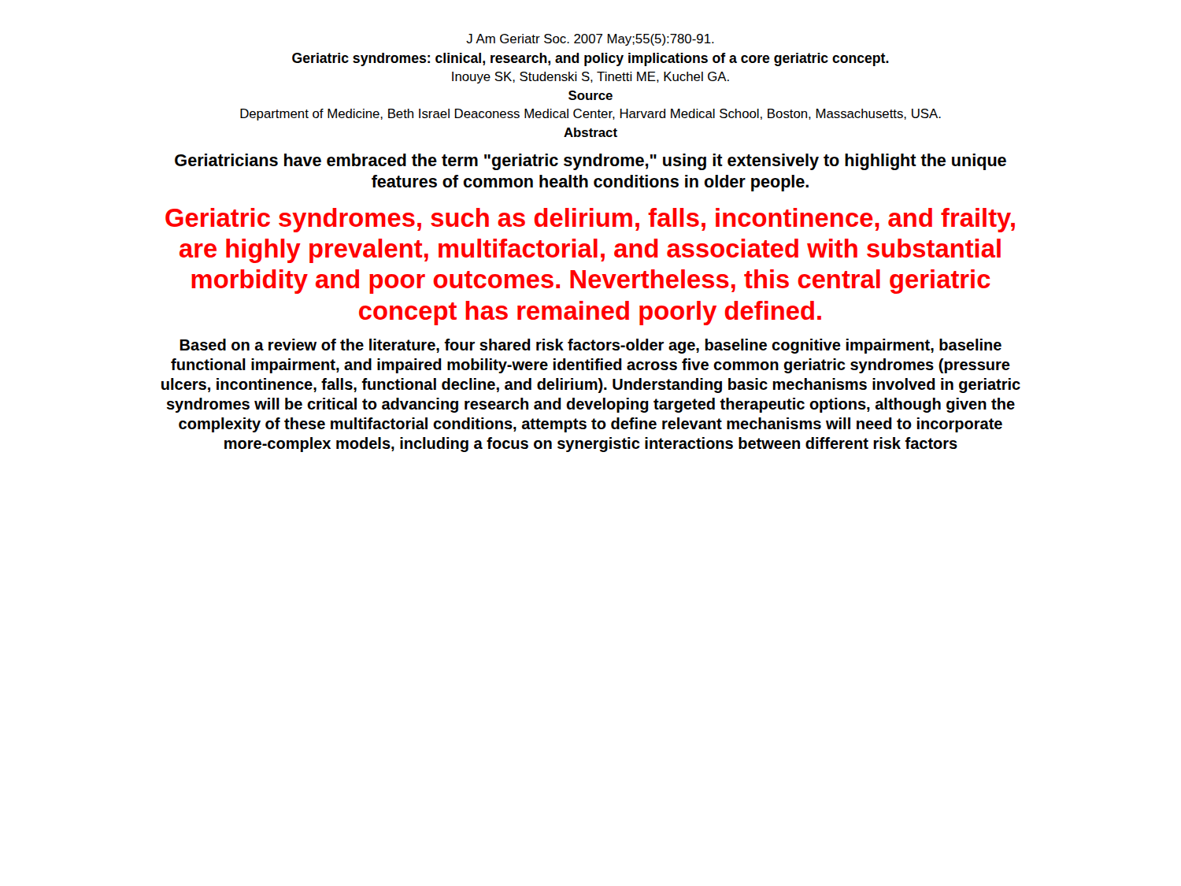J Am Geriatr Soc. 2007 May;55(5):780-91.
Geriatric syndromes: clinical, research, and policy implications of a core geriatric concept.
Inouye SK, Studenski S, Tinetti ME, Kuchel GA.
Source
Department of Medicine, Beth Israel Deaconess Medical Center, Harvard Medical School, Boston, Massachusetts, USA.
Abstract
Geriatricians have embraced the term "geriatric syndrome," using it extensively to highlight the unique features of common health conditions in older people.
Geriatric syndromes, such as delirium, falls, incontinence, and frailty, are highly prevalent, multifactorial, and associated with substantial morbidity and poor outcomes. Nevertheless, this central geriatric concept has remained poorly defined.
Based on a review of the literature, four shared risk factors-older age, baseline cognitive impairment, baseline functional impairment, and impaired mobility-were identified across five common geriatric syndromes (pressure ulcers, incontinence, falls, functional decline, and delirium). Understanding basic mechanisms involved in geriatric syndromes will be critical to advancing research and developing targeted therapeutic options, although given the complexity of these multifactorial conditions, attempts to define relevant mechanisms will need to incorporate more-complex models, including a focus on synergistic interactions between different risk factors